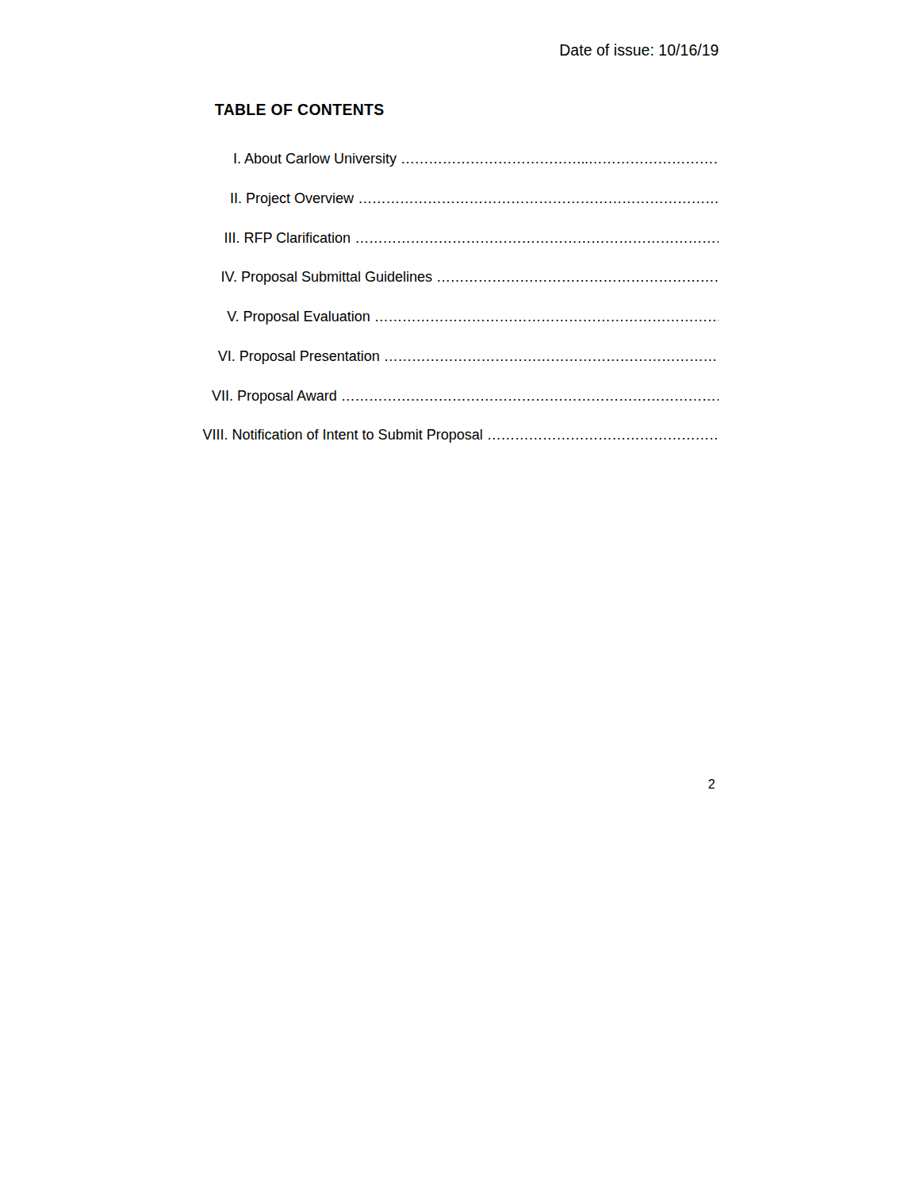Date of issue: 10/16/19
TABLE OF CONTENTS
I. About Carlow University …………………………………..………………………………………………….3
II. Project Overview ……………………………………………………………………………………………….4
III. RFP Clarification ……………………………………………………………………………………………..8
IV. Proposal Submittal Guidelines ……………………………………………………………………..…9
V. Proposal Evaluation …………………………………………………………………………………………..11
VI. Proposal Presentation ……………………………………………………………………………………….11
VII. Proposal Award ……………………………………………………………………………………………….12
VIII. Notification of Intent to Submit Proposal ………………………………………………………..…. 13
2